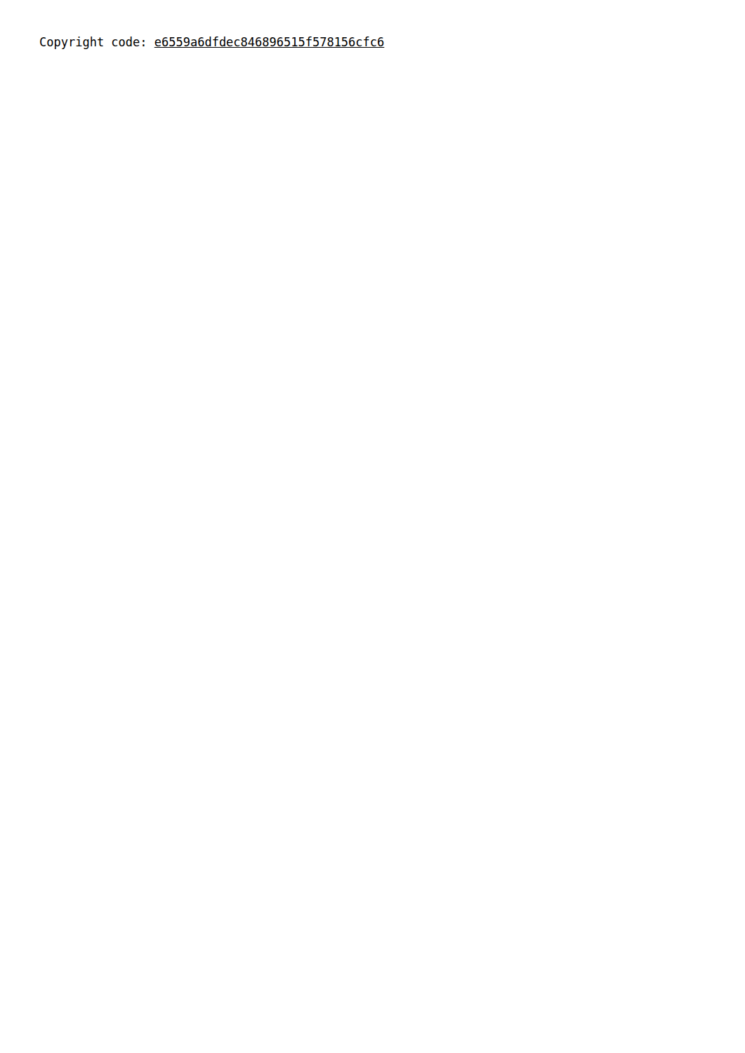Copyright code: e6559a6dfdec846896515f578156cfc6